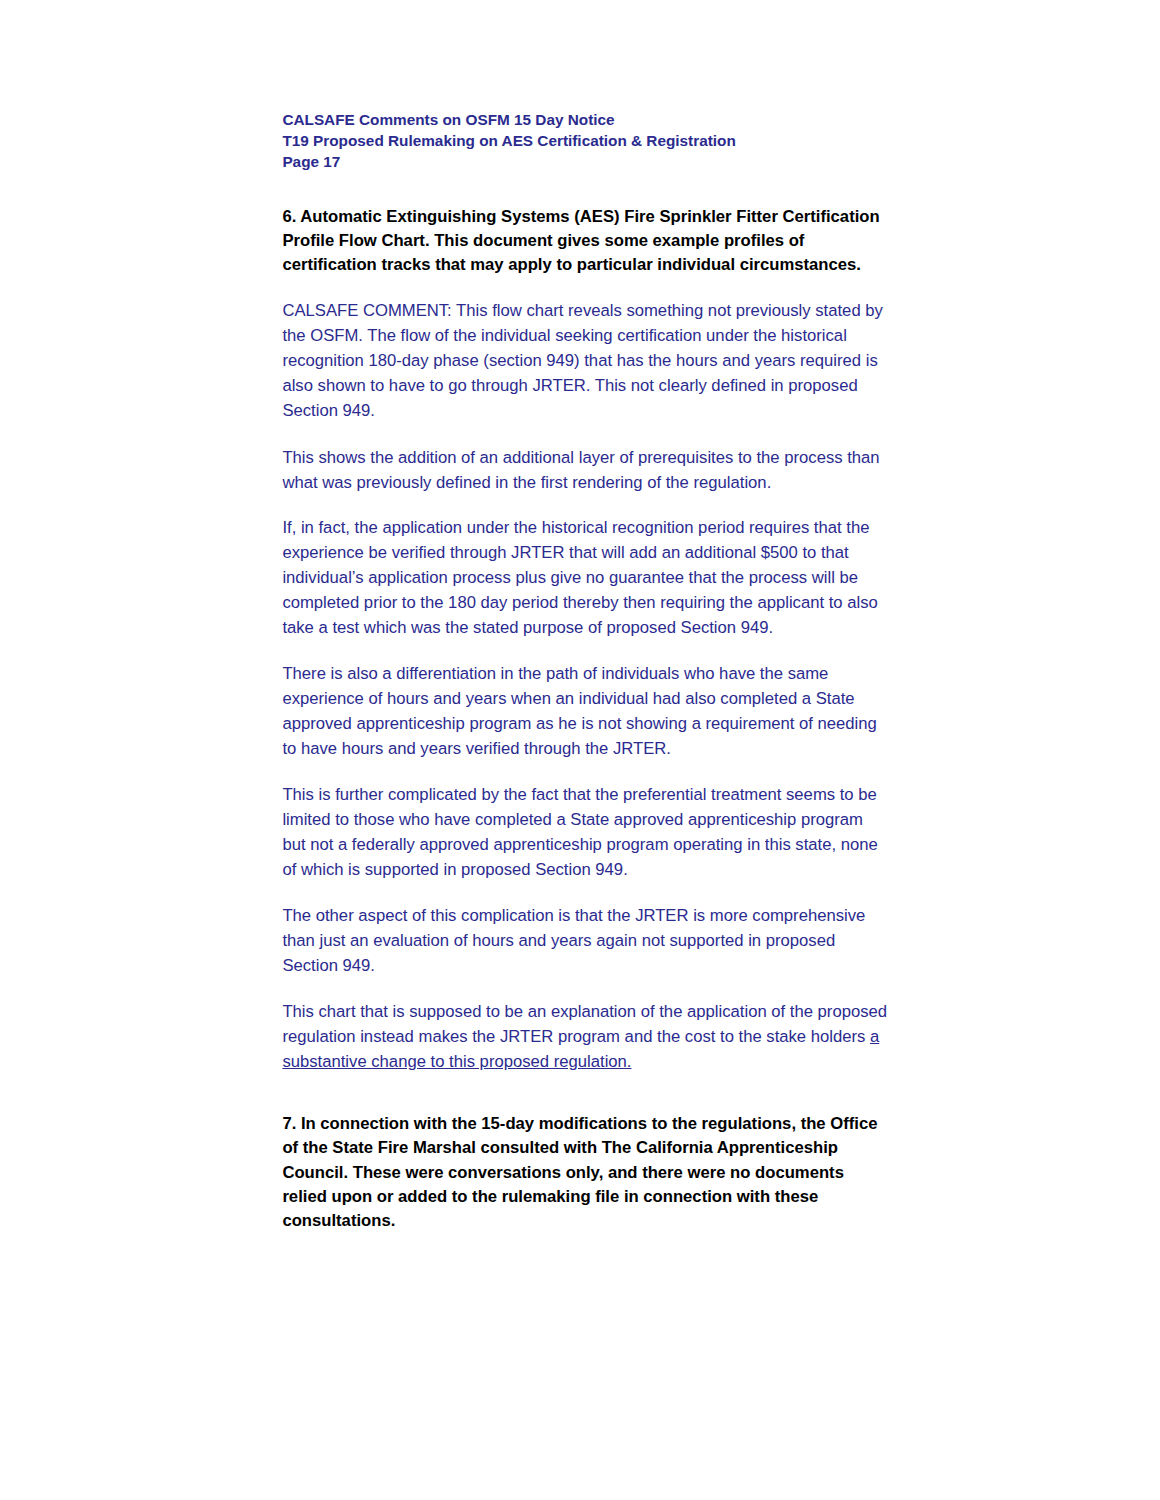CALSAFE Comments on OSFM 15 Day Notice
T19 Proposed Rulemaking on AES Certification & Registration
Page 17
6. Automatic Extinguishing Systems (AES) Fire Sprinkler Fitter Certification Profile Flow Chart. This document gives some example profiles of certification tracks that may apply to particular individual circumstances.
CALSAFE COMMENT: This flow chart reveals something not previously stated by the OSFM. The flow of the individual seeking certification under the historical recognition 180-day phase (section 949) that has the hours and years required is also shown to have to go through JRTER. This not clearly defined in proposed Section 949.
This shows the addition of an additional layer of prerequisites to the process than what was previously defined in the first rendering of the regulation.
If, in fact, the application under the historical recognition period requires that the experience be verified through JRTER that will add an additional $500 to that individual’s application process plus give no guarantee that the process will be completed prior to the 180 day period thereby then requiring the applicant to also take a test which was the stated purpose of proposed Section 949.
There is also a differentiation in the path of individuals who have the same experience of hours and years when an individual had also completed a State approved apprenticeship program as he is not showing a requirement of needing to have hours and years verified through the JRTER.
This is further complicated by the fact that the preferential treatment seems to be limited to those who have completed a State approved apprenticeship program but not a federally approved apprenticeship program operating in this state, none of which is supported in proposed Section 949.
The other aspect of this complication is that the JRTER is more comprehensive than just an evaluation of hours and years again not supported in proposed Section 949.
This chart that is supposed to be an explanation of the application of the proposed regulation instead makes the JRTER program and the cost to the stake holders a substantive change to this proposed regulation.
7. In connection with the 15-day modifications to the regulations, the Office of the State Fire Marshal consulted with The California Apprenticeship Council. These were conversations only, and there were no documents relied upon or added to the rulemaking file in connection with these consultations.